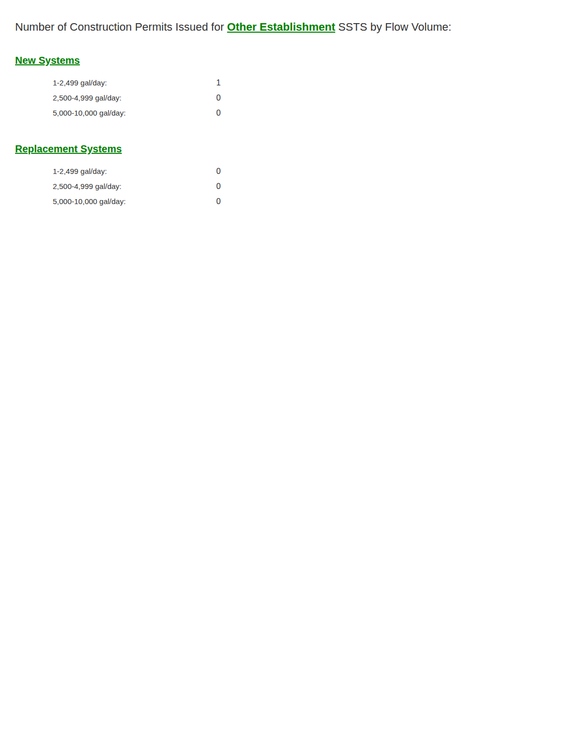Number of Construction Permits Issued for Other Establishment SSTS by Flow Volume:
New Systems
| 1-2,499 gal/day: | 1 |
| 2,500-4,999 gal/day: | 0 |
| 5,000-10,000 gal/day: | 0 |
Replacement Systems
| 1-2,499 gal/day: | 0 |
| 2,500-4,999 gal/day: | 0 |
| 5,000-10,000 gal/day: | 0 |